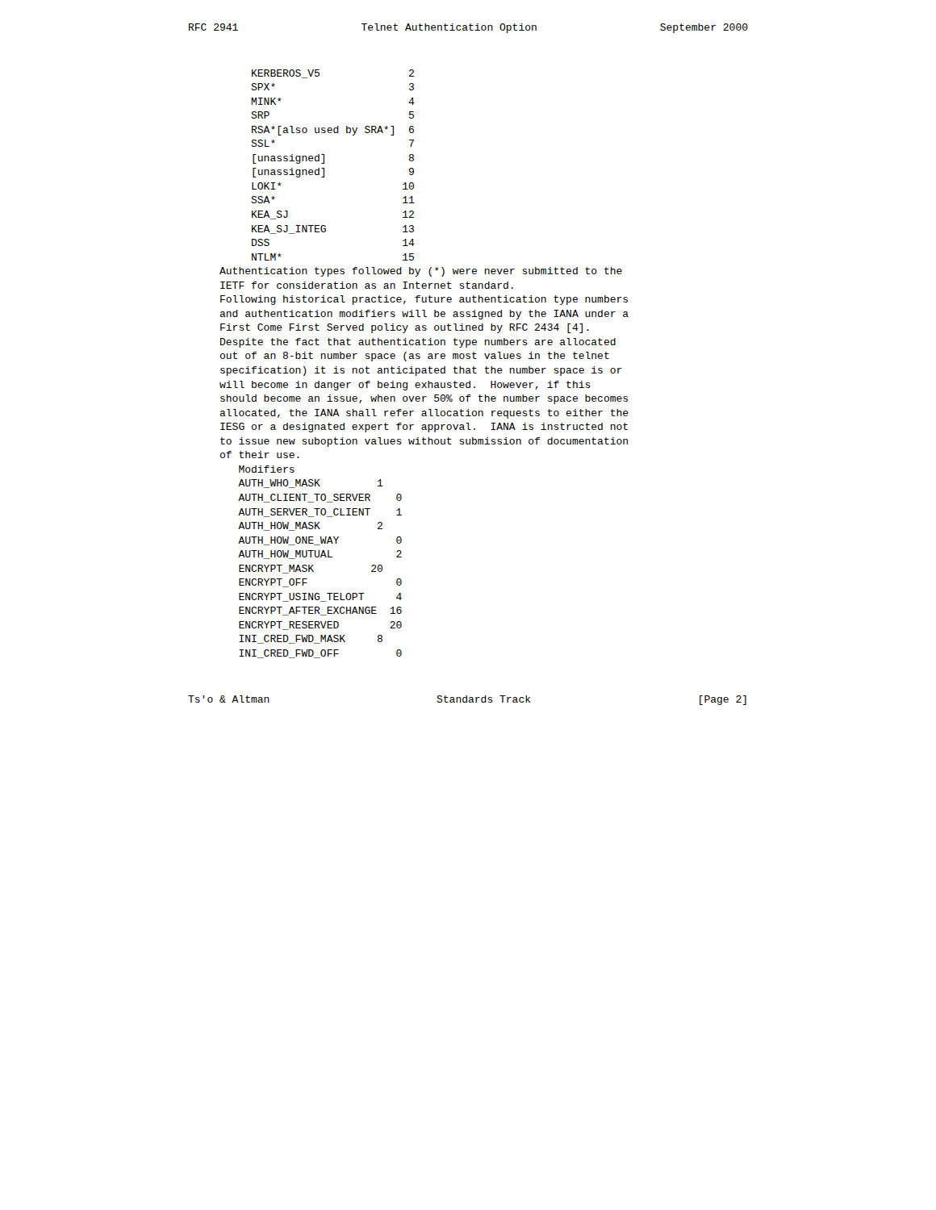RFC 2941 Telnet Authentication Option September 2000
          KERBEROS_V5              2
          SPX*                     3
          MINK*                    4
          SRP                      5
          RSA*[also used by SRA*]  6
          SSL*                     7
          [unassigned]             8
          [unassigned]             9
          LOKI*                   10
          SSA*                    11
          KEA_SJ                  12
          KEA_SJ_INTEG            13
          DSS                     14
          NTLM*                   15
     Authentication types followed by (*) were never submitted to the
     IETF for consideration as an Internet standard.
     Following historical practice, future authentication type numbers
     and authentication modifiers will be assigned by the IANA under a
     First Come First Served policy as outlined by RFC 2434 [4].
     Despite the fact that authentication type numbers are allocated
     out of an 8-bit number space (as are most values in the telnet
     specification) it is not anticipated that the number space is or
     will become in danger of being exhausted.  However, if this
     should become an issue, when over 50% of the number space becomes
     allocated, the IANA shall refer allocation requests to either the
     IESG or a designated expert for approval.  IANA is instructed not
     to issue new suboption values without submission of documentation
     of their use.
        Modifiers
        AUTH_WHO_MASK         1
        AUTH_CLIENT_TO_SERVER    0
        AUTH_SERVER_TO_CLIENT    1
        AUTH_HOW_MASK         2
        AUTH_HOW_ONE_WAY         0
        AUTH_HOW_MUTUAL          2
        ENCRYPT_MASK         20
        ENCRYPT_OFF              0
        ENCRYPT_USING_TELOPT     4
        ENCRYPT_AFTER_EXCHANGE  16
        ENCRYPT_RESERVED        20
        INI_CRED_FWD_MASK     8
        INI_CRED_FWD_OFF         0
Ts'o & Altman Standards Track [Page 2]